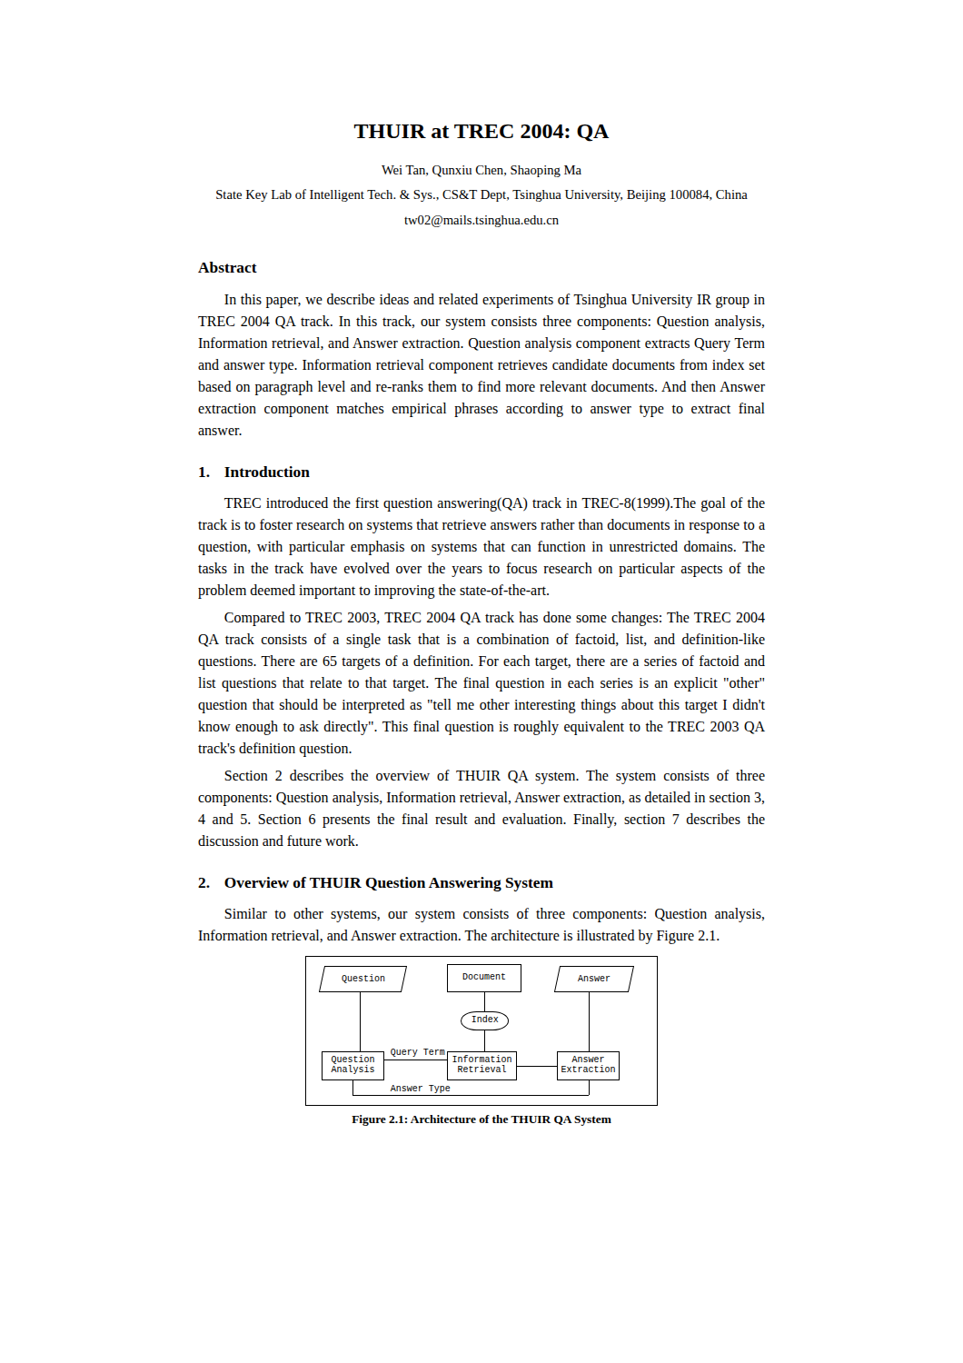THUIR at TREC 2004: QA
Wei Tan, Qunxiu Chen, Shaoping Ma
State Key Lab of Intelligent Tech. & Sys., CS&T Dept, Tsinghua University, Beijing 100084, China
tw02@mails.tsinghua.edu.cn
Abstract
In this paper, we describe ideas and related experiments of Tsinghua University IR group in TREC 2004 QA track. In this track, our system consists three components: Question analysis, Information retrieval, and Answer extraction. Question analysis component extracts Query Term and answer type. Information retrieval component retrieves candidate documents from index set based on paragraph level and re-ranks them to find more relevant documents. And then Answer extraction component matches empirical phrases according to answer type to extract final answer.
1. Introduction
TREC introduced the first question answering(QA) track in TREC-8(1999).The goal of the track is to foster research on systems that retrieve answers rather than documents in response to a question, with particular emphasis on systems that can function in unrestricted domains. The tasks in the track have evolved over the years to focus research on particular aspects of the problem deemed important to improving the state-of-the-art.
Compared to TREC 2003, TREC 2004 QA track has done some changes: The TREC 2004 QA track consists of a single task that is a combination of factoid, list, and definition-like questions. There are 65 targets of a definition. For each target, there are a series of factoid and list questions that relate to that target. The final question in each series is an explicit "other" question that should be interpreted as "tell me other interesting things about this target I didn't know enough to ask directly". This final question is roughly equivalent to the TREC 2003 QA track's definition question.
Section 2 describes the overview of THUIR QA system. The system consists of three components: Question analysis, Information retrieval, Answer extraction, as detailed in section 3, 4 and 5. Section 6 presents the final result and evaluation. Finally, section 7 describes the discussion and future work.
2. Overview of THUIR Question Answering System
Similar to other systems, our system consists of three components: Question analysis, Information retrieval, and Answer extraction. The architecture is illustrated by Figure 2.1.
Question
Document
Answer
Index
Question
Analysis
Information
Retrieval
Answer
Extraction
Query Term
Answer Type
Figure 2.1: Architecture of the THUIR QA System